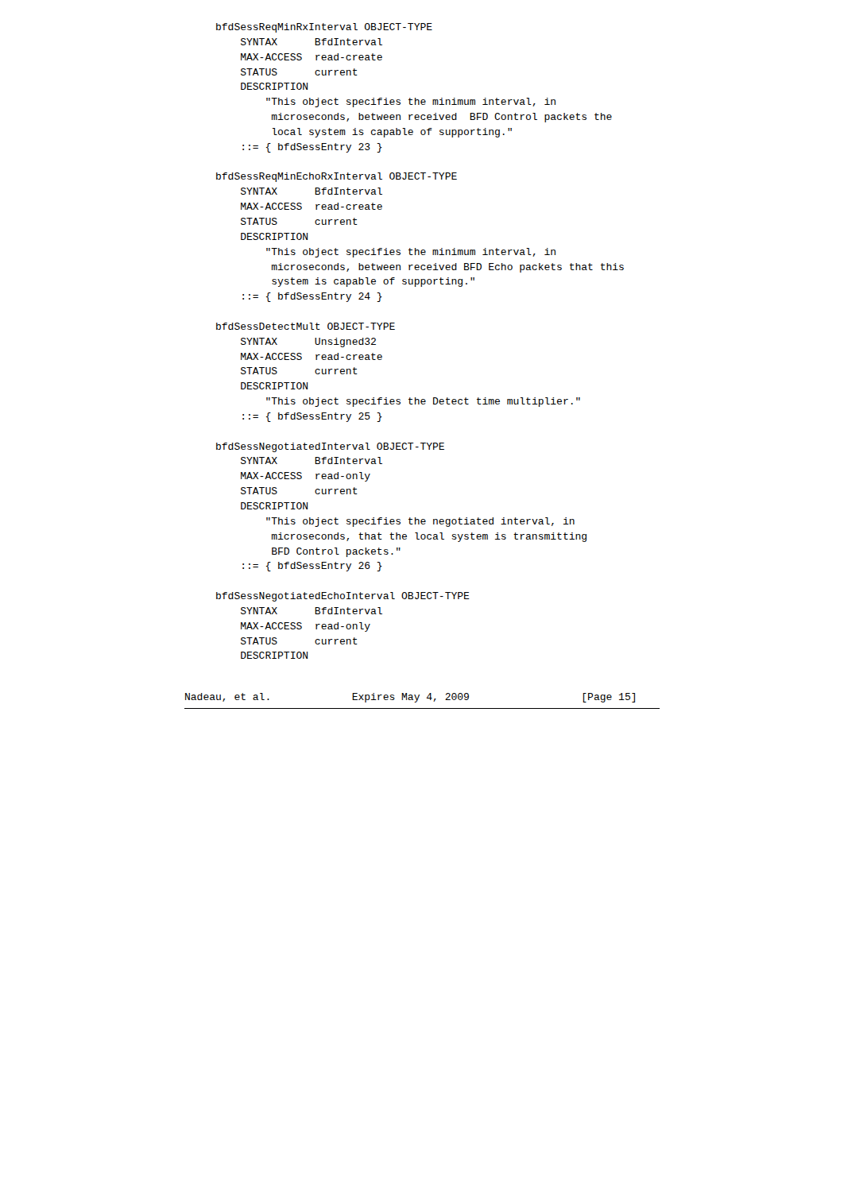bfdSessReqMinRxInterval OBJECT-TYPE
         SYNTAX      BfdInterval
         MAX-ACCESS  read-create
         STATUS      current
         DESCRIPTION
             "This object specifies the minimum interval, in
              microseconds, between received  BFD Control packets the
              local system is capable of supporting."
         ::= { bfdSessEntry 23 }

     bfdSessReqMinEchoRxInterval OBJECT-TYPE
         SYNTAX      BfdInterval
         MAX-ACCESS  read-create
         STATUS      current
         DESCRIPTION
             "This object specifies the minimum interval, in
              microseconds, between received BFD Echo packets that this
              system is capable of supporting."
         ::= { bfdSessEntry 24 }

     bfdSessDetectMult OBJECT-TYPE
         SYNTAX      Unsigned32
         MAX-ACCESS  read-create
         STATUS      current
         DESCRIPTION
             "This object specifies the Detect time multiplier."
         ::= { bfdSessEntry 25 }

     bfdSessNegotiatedInterval OBJECT-TYPE
         SYNTAX      BfdInterval
         MAX-ACCESS  read-only
         STATUS      current
         DESCRIPTION
             "This object specifies the negotiated interval, in
              microseconds, that the local system is transmitting
              BFD Control packets."
         ::= { bfdSessEntry 26 }

     bfdSessNegotiatedEchoInterval OBJECT-TYPE
         SYNTAX      BfdInterval
         MAX-ACCESS  read-only
         STATUS      current
         DESCRIPTION
Nadeau, et al.             Expires May 4, 2009                  [Page 15]